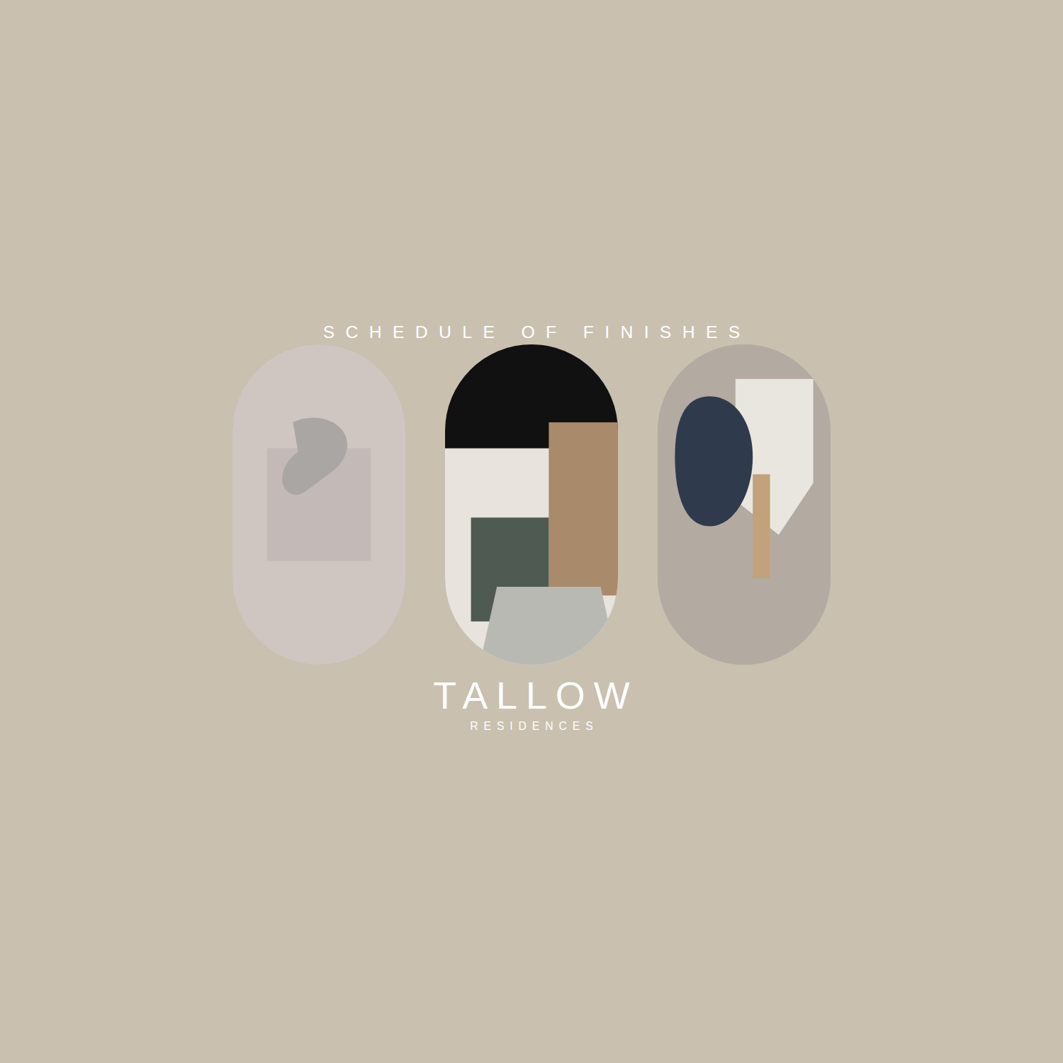Schedule of Finishes
Tallow Residences